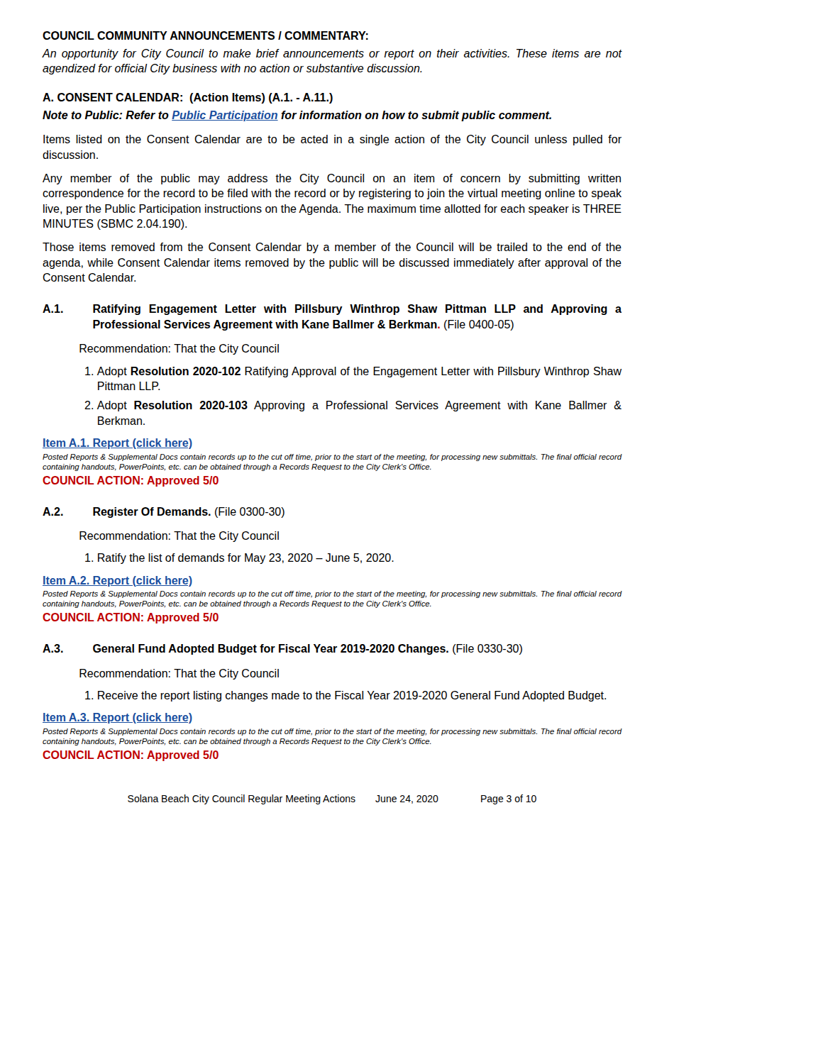COUNCIL COMMUNITY ANNOUNCEMENTS / COMMENTARY:
An opportunity for City Council to make brief announcements or report on their activities. These items are not agendized for official City business with no action or substantive discussion.
A. CONSENT CALENDAR: (Action Items) (A.1. - A.11.)
Note to Public: Refer to Public Participation for information on how to submit public comment.
Items listed on the Consent Calendar are to be acted in a single action of the City Council unless pulled for discussion.
Any member of the public may address the City Council on an item of concern by submitting written correspondence for the record to be filed with the record or by registering to join the virtual meeting online to speak live, per the Public Participation instructions on the Agenda. The maximum time allotted for each speaker is THREE MINUTES (SBMC 2.04.190).
Those items removed from the Consent Calendar by a member of the Council will be trailed to the end of the agenda, while Consent Calendar items removed by the public will be discussed immediately after approval of the Consent Calendar.
A.1.
Ratifying Engagement Letter with Pillsbury Winthrop Shaw Pittman LLP and Approving a Professional Services Agreement with Kane Ballmer & Berkman. (File 0400-05)
Recommendation: That the City Council
Adopt Resolution 2020-102 Ratifying Approval of the Engagement Letter with Pillsbury Winthrop Shaw Pittman LLP.
Adopt Resolution 2020-103 Approving a Professional Services Agreement with Kane Ballmer & Berkman.
Item A.1. Report (click here)
Posted Reports & Supplemental Docs contain records up to the cut off time, prior to the start of the meeting, for processing new submittals. The final official record containing handouts, PowerPoints, etc. can be obtained through a Records Request to the City Clerk's Office.
COUNCIL ACTION: Approved 5/0
A.2.
Register Of Demands. (File 0300-30)
Recommendation: That the City Council
Ratify the list of demands for May 23, 2020 – June 5, 2020.
Item A.2. Report (click here)
Posted Reports & Supplemental Docs contain records up to the cut off time, prior to the start of the meeting, for processing new submittals. The final official record containing handouts, PowerPoints, etc. can be obtained through a Records Request to the City Clerk's Office.
COUNCIL ACTION: Approved 5/0
A.3.
General Fund Adopted Budget for Fiscal Year 2019-2020 Changes. (File 0330-30)
Recommendation: That the City Council
Receive the report listing changes made to the Fiscal Year 2019-2020 General Fund Adopted Budget.
Item A.3. Report (click here)
Posted Reports & Supplemental Docs contain records up to the cut off time, prior to the start of the meeting, for processing new submittals. The final official record containing handouts, PowerPoints, etc. can be obtained through a Records Request to the City Clerk's Office.
COUNCIL ACTION: Approved 5/0
Solana Beach City Council Regular Meeting Actions June 24, 2020 Page 3 of 10